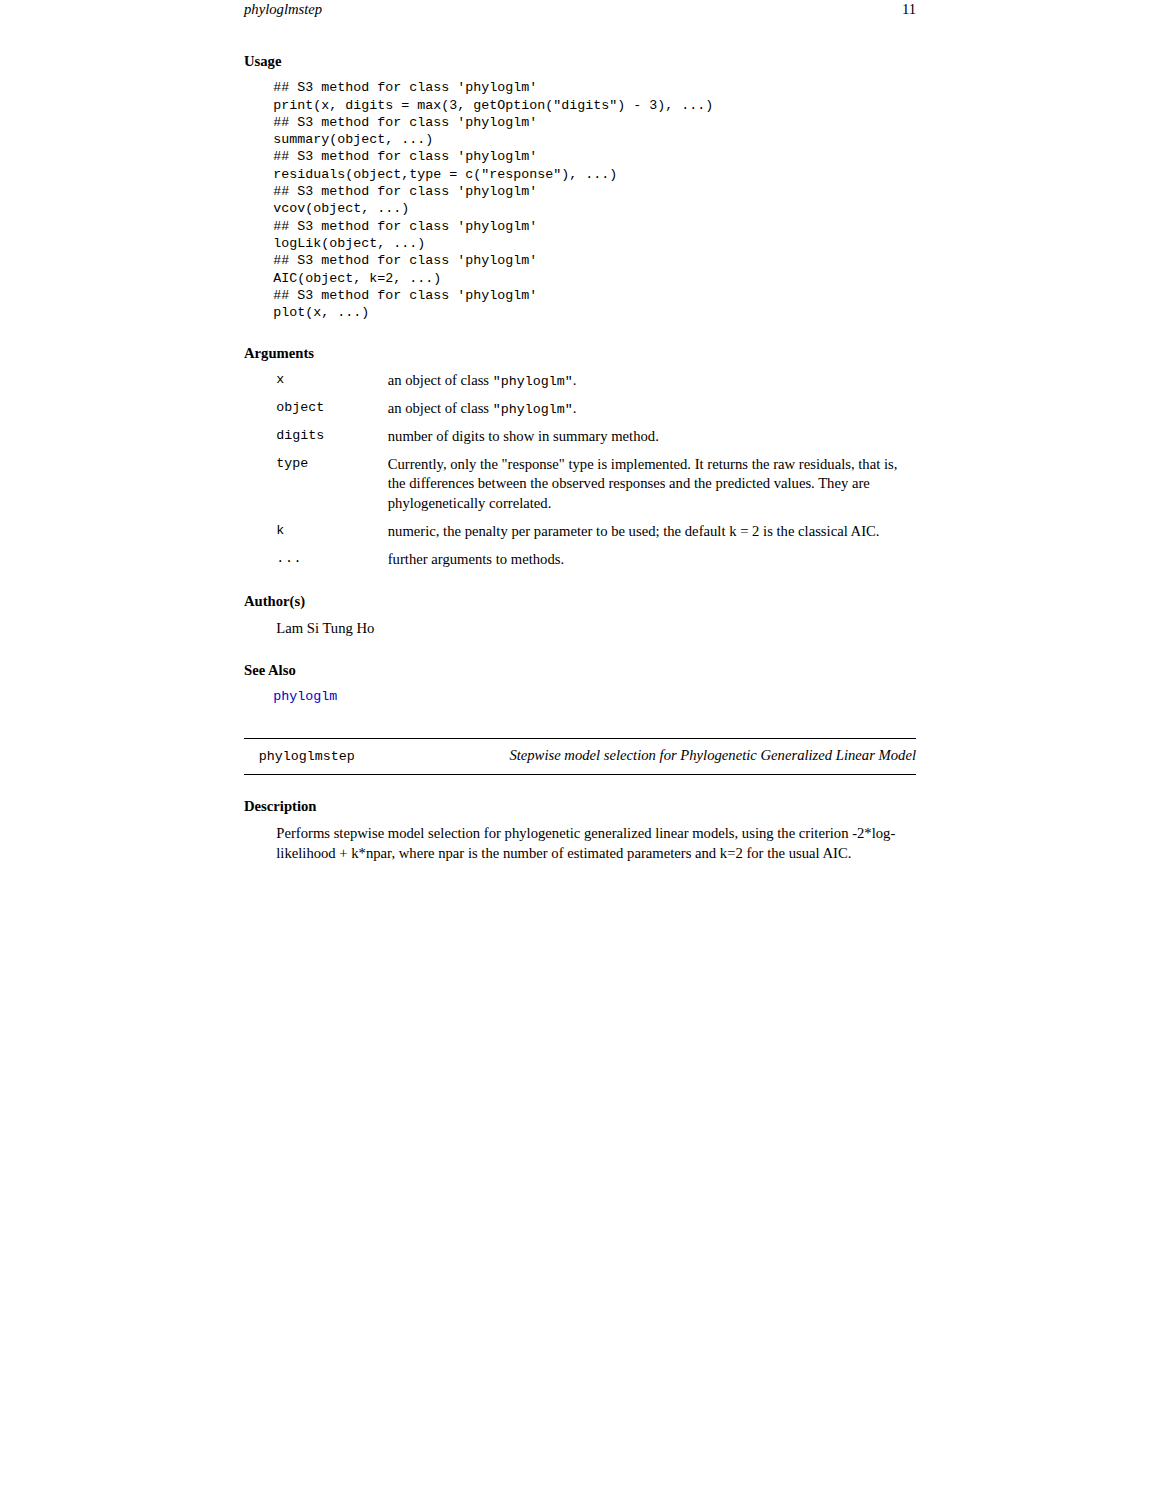phyloglmstep 11
Usage
## S3 method for class 'phyloglm'
print(x, digits = max(3, getOption("digits") - 3), ...)
## S3 method for class 'phyloglm'
summary(object, ...)
## S3 method for class 'phyloglm'
residuals(object,type = c("response"), ...)
## S3 method for class 'phyloglm'
vcov(object, ...)
## S3 method for class 'phyloglm'
logLik(object, ...)
## S3 method for class 'phyloglm'
AIC(object, k=2, ...)
## S3 method for class 'phyloglm'
plot(x, ...)
Arguments
x
an object of class "phyloglm".
object
an object of class "phyloglm".
digits
number of digits to show in summary method.
type
Currently, only the "response" type is implemented. It returns the raw residuals, that is, the differences between the observed responses and the predicted values. They are phylogenetically correlated.
k
numeric, the penalty per parameter to be used; the default k = 2 is the classical AIC.
...
further arguments to methods.
Author(s)
Lam Si Tung Ho
See Also
phyloglm
phyloglmstep Stepwise model selection for Phylogenetic Generalized Linear Model
Description
Performs stepwise model selection for phylogenetic generalized linear models, using the criterion -2*log-likelihood + k*npar, where npar is the number of estimated parameters and k=2 for the usual AIC.